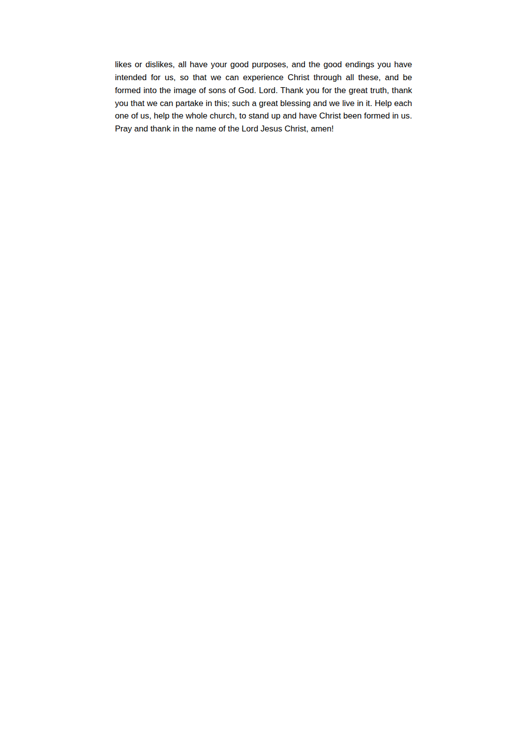likes or dislikes, all have your good purposes, and the good endings you have intended for us, so that we can experience Christ through all these, and be formed into the image of sons of God. Lord. Thank you for the great truth, thank you that we can partake in this; such a great blessing and we live in it. Help each one of us, help the whole church, to stand up and have Christ been formed in us. Pray and thank in the name of the Lord Jesus Christ, amen!